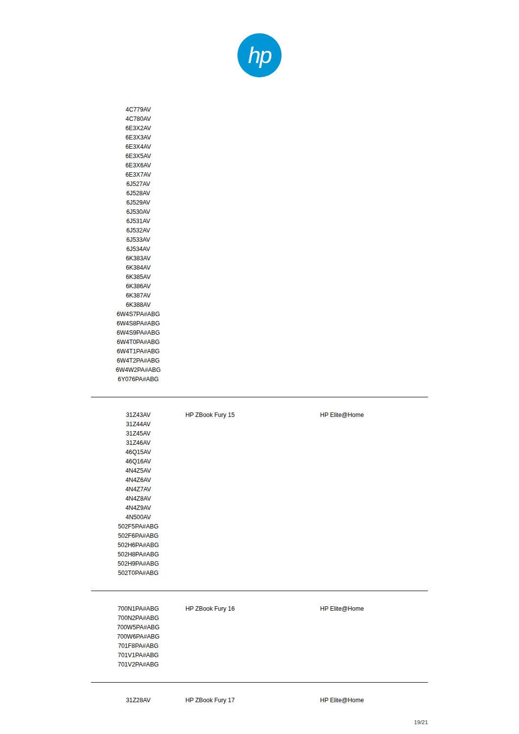| 4C779AV 4C780AV 6E3X2AV 6E3X3AV 6E3X4AV 6E3X5AV 6E3X6AV 6E3X7AV 6J527AV 6J528AV 6J529AV 6J530AV 6J531AV 6J532AV 6J533AV 6J534AV 6K383AV 6K384AV 6K385AV 6K386AV 6K387AV 6K388AV 6W4S7PA#ABG 6W4S8PA#ABG 6W4S9PA#ABG 6W4T0PA#ABG 6W4T1PA#ABG 6W4T2PA#ABG 6W4W2PA#ABG 6Y076PA#ABG | | |
| 31Z43AV 31Z44AV 31Z45AV 31Z46AV 46Q15AV 46Q16AV 4N4Z5AV 4N4Z6AV 4N4Z7AV 4N4Z8AV 4N4Z9AV 4N500AV 502F5PA#ABG 502F6PA#ABG 502H6PA#ABG 502H8PA#ABG 502H9PA#ABG 502T0PA#ABG | HP ZBook Fury 15 | HP Elite@Home |
| 700N1PA#ABG 700N2PA#ABG 700W5PA#ABG 700W6PA#ABG 701F8PA#ABG 701V1PA#ABG 701V2PA#ABG | HP ZBook Fury 16 | HP Elite@Home |
| 31Z28AV | HP ZBook Fury 17 | HP Elite@Home |
19/21